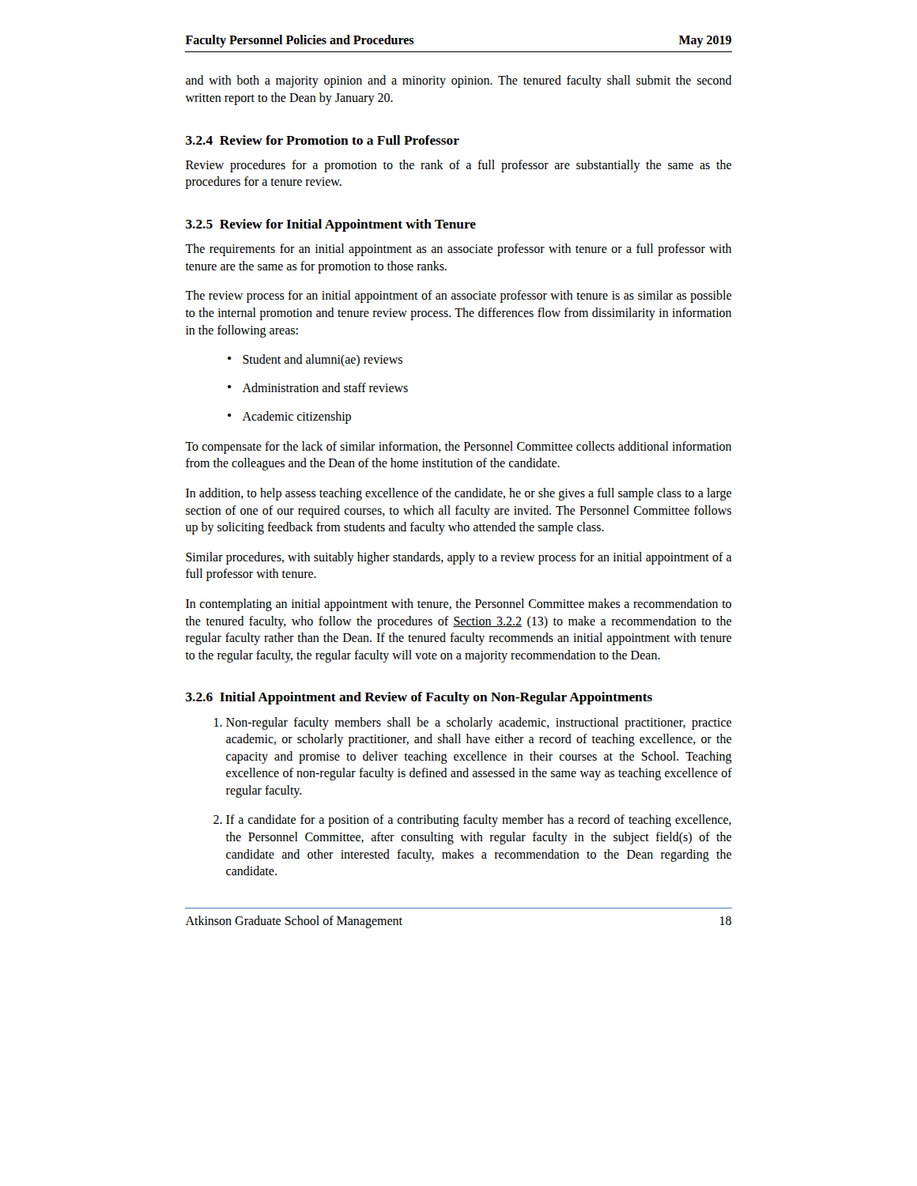Faculty Personnel Policies and Procedures
May 2019
and with both a majority opinion and a minority opinion. The tenured faculty shall submit the second written report to the Dean by January 20.
3.2.4 Review for Promotion to a Full Professor
Review procedures for a promotion to the rank of a full professor are substantially the same as the procedures for a tenure review.
3.2.5 Review for Initial Appointment with Tenure
The requirements for an initial appointment as an associate professor with tenure or a full professor with tenure are the same as for promotion to those ranks.
The review process for an initial appointment of an associate professor with tenure is as similar as possible to the internal promotion and tenure review process. The differences flow from dissimilarity in information in the following areas:
Student and alumni(ae) reviews
Administration and staff reviews
Academic citizenship
To compensate for the lack of similar information, the Personnel Committee collects additional information from the colleagues and the Dean of the home institution of the candidate.
In addition, to help assess teaching excellence of the candidate, he or she gives a full sample class to a large section of one of our required courses, to which all faculty are invited. The Personnel Committee follows up by soliciting feedback from students and faculty who attended the sample class.
Similar procedures, with suitably higher standards, apply to a review process for an initial appointment of a full professor with tenure.
In contemplating an initial appointment with tenure, the Personnel Committee makes a recommendation to the tenured faculty, who follow the procedures of Section 3.2.2 (13) to make a recommendation to the regular faculty rather than the Dean. If the tenured faculty recommends an initial appointment with tenure to the regular faculty, the regular faculty will vote on a majority recommendation to the Dean.
3.2.6 Initial Appointment and Review of Faculty on Non-Regular Appointments
Non-regular faculty members shall be a scholarly academic, instructional practitioner, practice academic, or scholarly practitioner, and shall have either a record of teaching excellence, or the capacity and promise to deliver teaching excellence in their courses at the School. Teaching excellence of non-regular faculty is defined and assessed in the same way as teaching excellence of regular faculty.
If a candidate for a position of a contributing faculty member has a record of teaching excellence, the Personnel Committee, after consulting with regular faculty in the subject field(s) of the candidate and other interested faculty, makes a recommendation to the Dean regarding the candidate.
Atkinson Graduate School of Management
18